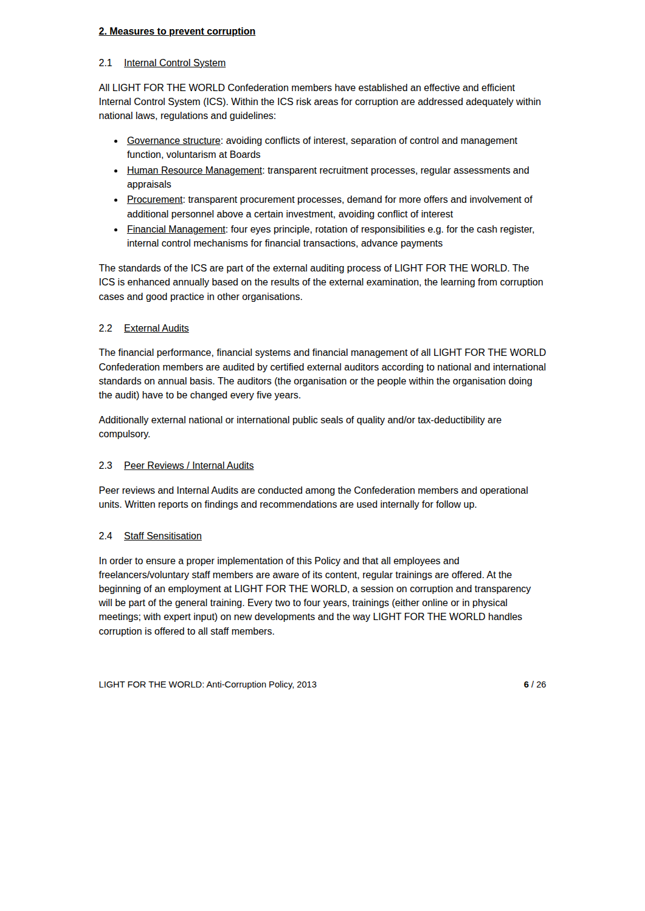2. Measures to prevent corruption
2.1 Internal Control System
All LIGHT FOR THE WORLD Confederation members have established an effective and efficient Internal Control System (ICS). Within the ICS risk areas for corruption are addressed adequately within national laws, regulations and guidelines:
Governance structure: avoiding conflicts of interest, separation of control and management function, voluntarism at Boards
Human Resource Management: transparent recruitment processes, regular assessments and appraisals
Procurement: transparent procurement processes, demand for more offers and involvement of additional personnel above a certain investment, avoiding conflict of interest
Financial Management: four eyes principle, rotation of responsibilities e.g. for the cash register, internal control mechanisms for financial transactions, advance payments
The standards of the ICS are part of the external auditing process of LIGHT FOR THE WORLD. The ICS is enhanced annually based on the results of the external examination, the learning from corruption cases and good practice in other organisations.
2.2 External Audits
The financial performance, financial systems and financial management of all LIGHT FOR THE WORLD Confederation members are audited by certified external auditors according to national and international standards on annual basis. The auditors (the organisation or the people within the organisation doing the audit) have to be changed every five years.
Additionally external national or international public seals of quality and/or tax-deductibility are compulsory.
2.3 Peer Reviews / Internal Audits
Peer reviews and Internal Audits are conducted among the Confederation members and operational units. Written reports on findings and recommendations are used internally for follow up.
2.4 Staff Sensitisation
In order to ensure a proper implementation of this Policy and that all employees and freelancers/voluntary staff members are aware of its content, regular trainings are offered. At the beginning of an employment at LIGHT FOR THE WORLD, a session on corruption and transparency will be part of the general training. Every two to four years, trainings (either online or in physical meetings; with expert input) on new developments and the way LIGHT FOR THE WORLD handles corruption is offered to all staff members.
LIGHT FOR THE WORLD: Anti-Corruption Policy, 2013 6 / 26